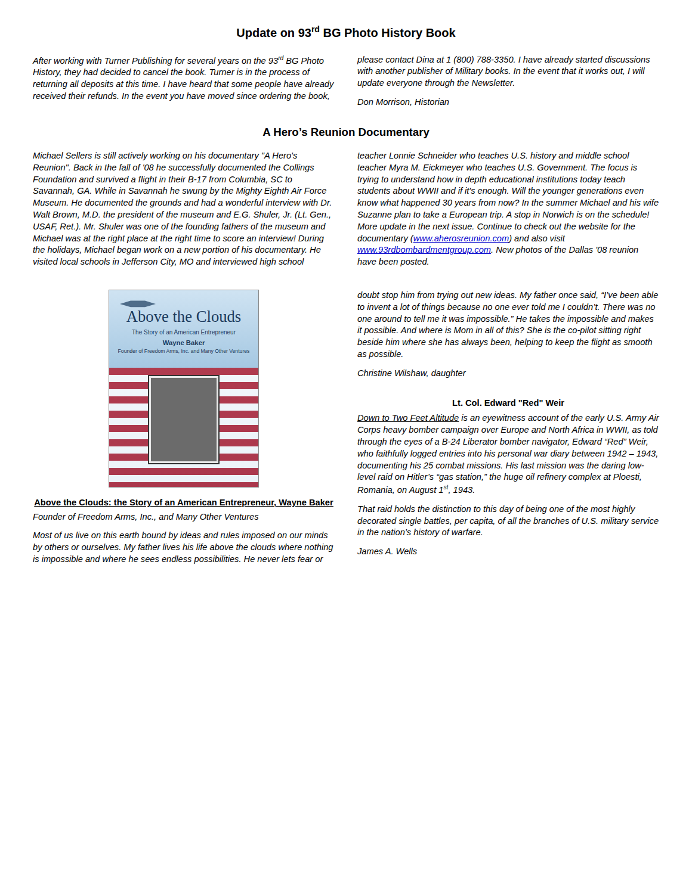Update on 93rd BG Photo History Book
After working with Turner Publishing for several years on the 93rd BG Photo History, they had decided to cancel the book. Turner is in the process of returning all deposits at this time. I have heard that some people have already received their refunds. In the event you have moved since ordering the book, please contact Dina at 1 (800) 788-3350. I have already started discussions with another publisher of Military books. In the event that it works out, I will update everyone through the Newsletter.
Don Morrison, Historian
A Hero’s Reunion Documentary
Michael Sellers is still actively working on his documentary "A Hero's Reunion". Back in the fall of '08 he successfully documented the Collings Foundation and survived a flight in their B-17 from Columbia, SC to Savannah, GA. While in Savannah he swung by the Mighty Eighth Air Force Museum. He documented the grounds and had a wonderful interview with Dr. Walt Brown, M.D. the president of the museum and E.G. Shuler, Jr. (Lt. Gen., USAF, Ret.). Mr. Shuler was one of the founding fathers of the museum and Michael was at the right place at the right time to score an interview! During the holidays, Michael began work on a new portion of his documentary. He visited local schools in Jefferson City, MO and interviewed high school teacher Lonnie Schneider who teaches U.S. history and middle school teacher Myra M. Eickmeyer who teaches U.S. Government. The focus is trying to understand how in depth educational institutions today teach students about WWII and if it's enough. Will the younger generations even know what happened 30 years from now? In the summer Michael and his wife Suzanne plan to take a European trip. A stop in Norwich is on the schedule! More update in the next issue. Continue to check out the website for the documentary (www.aherosreunion.com) and also visit www.93rdbombardmentgroup.com. New photos of the Dallas '08 reunion have been posted.
Above the Clouds
The Story of an American Entrepreneur
Wayne Baker
Founder of Freedom Arms, Inc. and Many Other Ventures
Above the Clouds: the Story of an American Entrepreneur, Wayne Baker
Founder of Freedom Arms, Inc., and Many Other Ventures
Most of us live on this earth bound by ideas and rules imposed on our minds by others or ourselves. My father lives his life above the clouds where nothing is impossible and where he sees endless possibilities. He never lets fear or doubt stop him from trying out new ideas. My father once said, “I’ve been able to invent a lot of things because no one ever told me I couldn’t. There was no one around to tell me it was impossible.” He takes the impossible and makes it possible. And where is Mom in all of this? She is the co-pilot sitting right beside him where she has always been, helping to keep the flight as smooth as possible.
Christine Wilshaw, daughter
Lt. Col. Edward "Red" Weir
Down to Two Feet Altitude is an eyewitness account of the early U.S. Army Air Corps heavy bomber campaign over Europe and North Africa in WWII, as told through the eyes of a B-24 Liberator bomber navigator, Edward “Red” Weir, who faithfully logged entries into his personal war diary between 1942 – 1943, documenting his 25 combat missions. His last mission was the daring low-level raid on Hitler’s “gas station,” the huge oil refinery complex at Ploesti, Romania, on August 1st, 1943.
That raid holds the distinction to this day of being one of the most highly decorated single battles, per capita, of all the branches of U.S. military service in the nation’s history of warfare.
James A. Wells